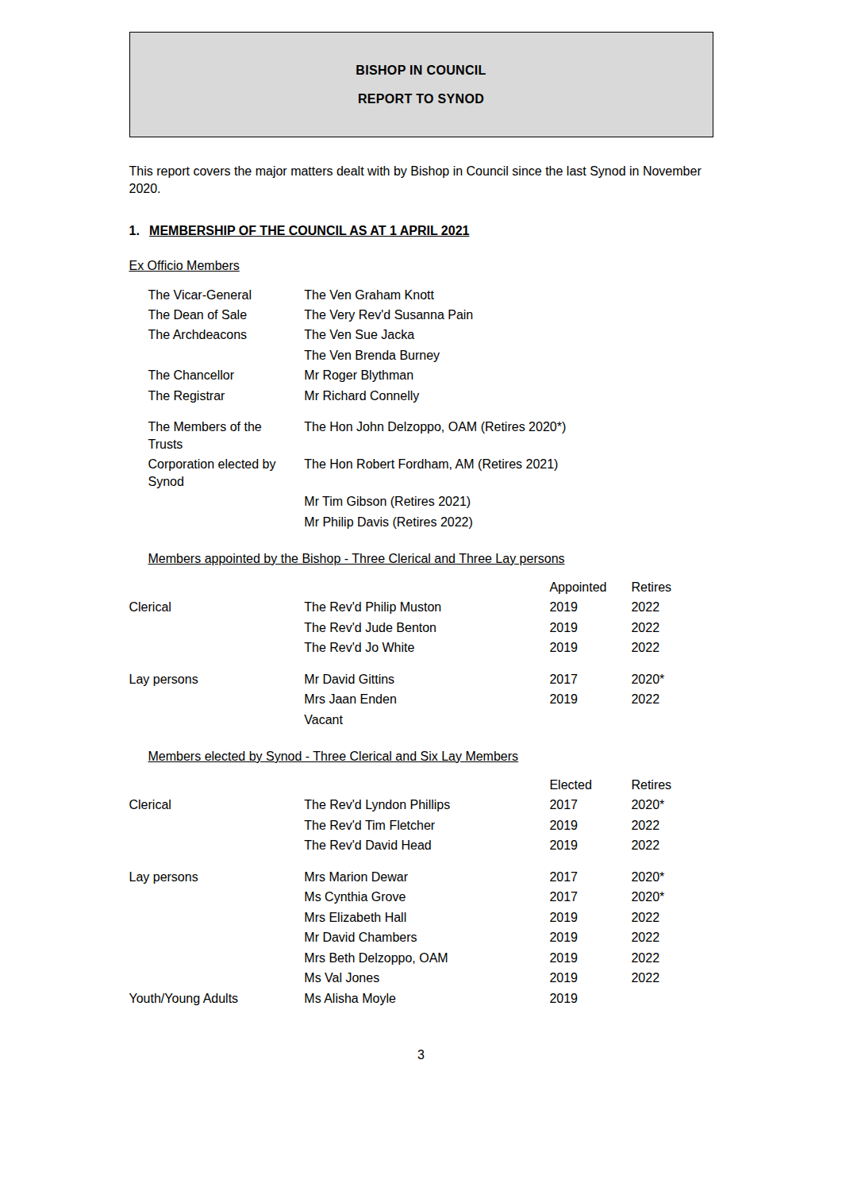BISHOP IN COUNCIL
REPORT TO SYNOD
This report covers the major matters dealt with by Bishop in Council since the last Synod in November 2020.
1. MEMBERSHIP OF THE COUNCIL AS AT 1 APRIL 2021
Ex Officio Members
| The Vicar-General | The Ven Graham Knott |
| The Dean of Sale | The Very Rev'd Susanna Pain |
| The Archdeacons | The Ven Sue Jacka |
| | The Ven Brenda Burney |
| The Chancellor | Mr Roger Blythman |
| The Registrar | Mr Richard Connelly |
| The Members of the Trusts | The Hon John Delzoppo, OAM (Retires 2020*) |
| Corporation elected by Synod | The Hon Robert Fordham, AM (Retires 2021) |
| | Mr Tim Gibson (Retires 2021) |
| | Mr Philip Davis (Retires 2022) |
Members appointed by the Bishop - Three Clerical and Three Lay persons
| | | Appointed | Retires |
| Clerical | The Rev'd Philip Muston | 2019 | 2022 |
| | The Rev'd Jude Benton | 2019 | 2022 |
| | The Rev'd Jo White | 2019 | 2022 |
| Lay persons | Mr David Gittins | 2017 | 2020* |
| | Mrs Jaan Enden | 2019 | 2022 |
| | Vacant | | |
Members elected by Synod - Three Clerical and Six Lay Members
| | | Elected | Retires |
| Clerical | The Rev'd Lyndon Phillips | 2017 | 2020* |
| | The Rev'd Tim Fletcher | 2019 | 2022 |
| | The Rev'd David Head | 2019 | 2022 |
| Lay persons | Mrs Marion Dewar | 2017 | 2020* |
| | Ms Cynthia Grove | 2017 | 2020* |
| | Mrs Elizabeth Hall | 2019 | 2022 |
| | Mr David Chambers | 2019 | 2022 |
| | Mrs Beth Delzoppo, OAM | 2019 | 2022 |
| | Ms Val Jones | 2019 | 2022 |
| Youth/Young Adults | Ms Alisha Moyle | 2019 | |
3